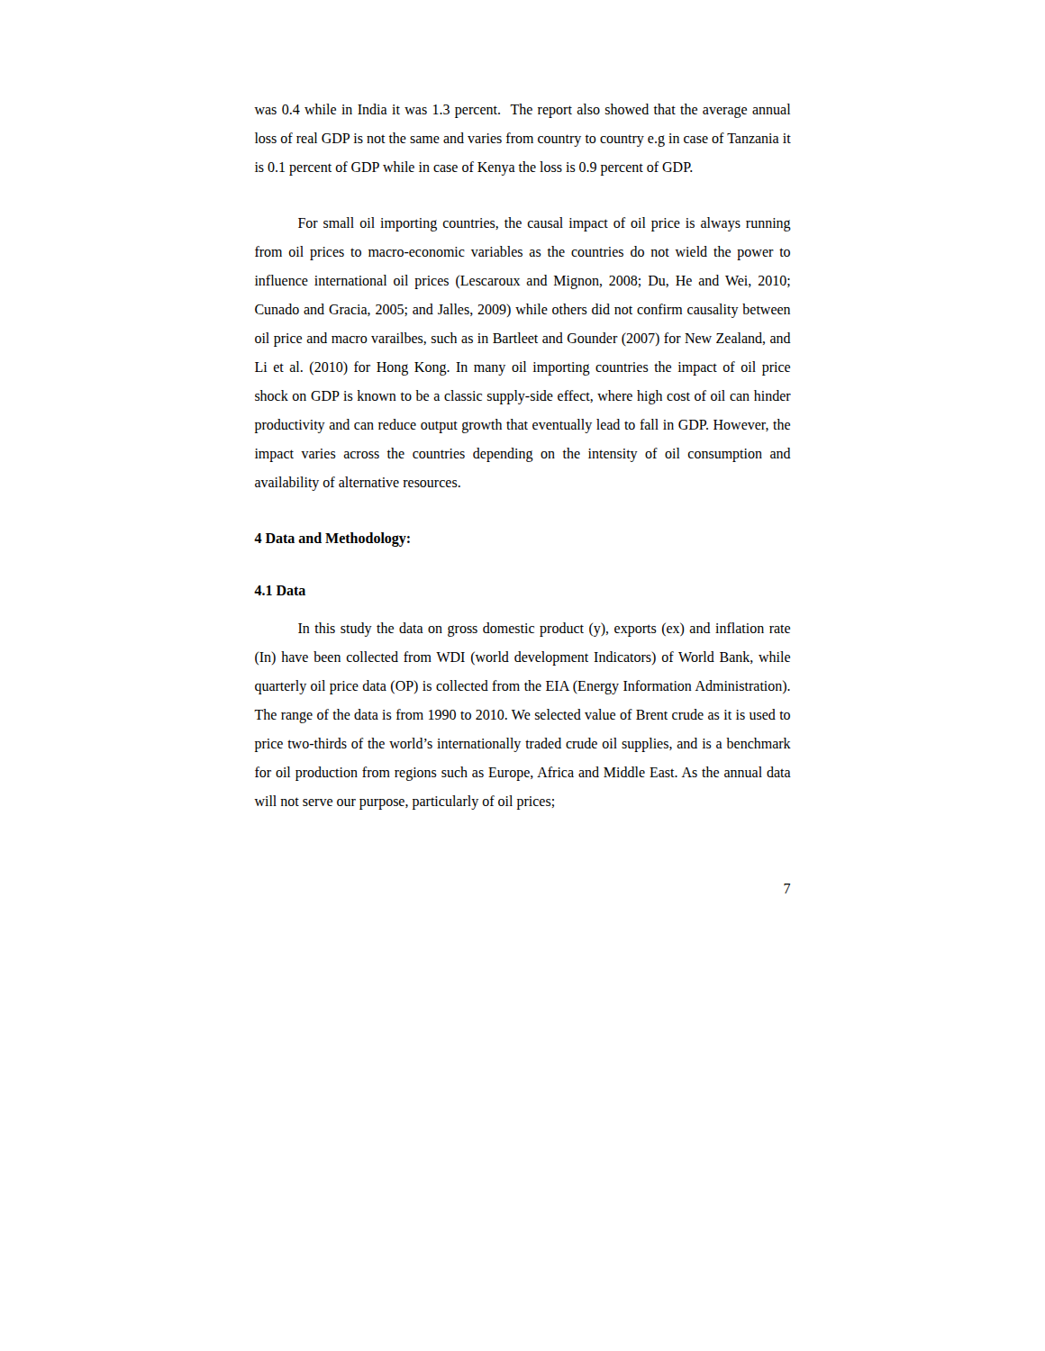was 0.4 while in India it was 1.3 percent. The report also showed that the average annual loss of real GDP is not the same and varies from country to country e.g in case of Tanzania it is 0.1 percent of GDP while in case of Kenya the loss is 0.9 percent of GDP.
For small oil importing countries, the causal impact of oil price is always running from oil prices to macro-economic variables as the countries do not wield the power to influence international oil prices (Lescaroux and Mignon, 2008; Du, He and Wei, 2010; Cunado and Gracia, 2005; and Jalles, 2009) while others did not confirm causality between oil price and macro varailbes, such as in Bartleet and Gounder (2007) for New Zealand, and Li et al. (2010) for Hong Kong. In many oil importing countries the impact of oil price shock on GDP is known to be a classic supply-side effect, where high cost of oil can hinder productivity and can reduce output growth that eventually lead to fall in GDP. However, the impact varies across the countries depending on the intensity of oil consumption and availability of alternative resources.
4 Data and Methodology:
4.1 Data
In this study the data on gross domestic product (y), exports (ex) and inflation rate (In) have been collected from WDI (world development Indicators) of World Bank, while quarterly oil price data (OP) is collected from the EIA (Energy Information Administration). The range of the data is from 1990 to 2010. We selected value of Brent crude as it is used to price two-thirds of the world’s internationally traded crude oil supplies, and is a benchmark for oil production from regions such as Europe, Africa and Middle East. As the annual data will not serve our purpose, particularly of oil prices;
7